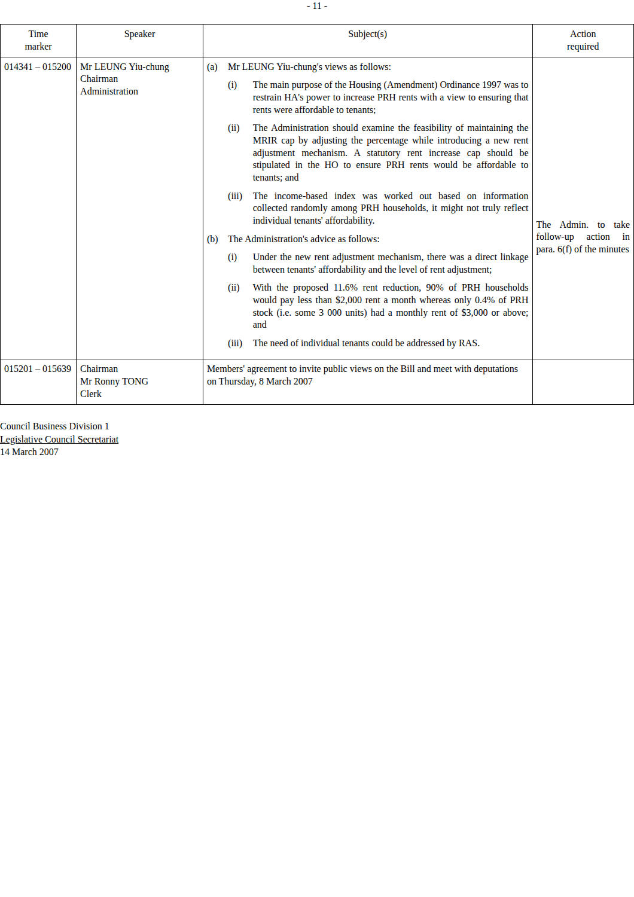- 11 -
| Time marker | Speaker | Subject(s) | Action required |
| --- | --- | --- | --- |
| 014341 – 015200 | Mr LEUNG Yiu-chung Chairman Administration | (a) Mr LEUNG Yiu-chung's views as follows: (i) The main purpose of the Housing (Amendment) Ordinance 1997 was to restrain HA's power to increase PRH rents with a view to ensuring that rents were affordable to tenants; (ii) The Administration should examine the feasibility of maintaining the MRIR cap by adjusting the percentage while introducing a new rent adjustment mechanism. A statutory rent increase cap should be stipulated in the HO to ensure PRH rents would be affordable to tenants; and (iii) The income-based index was worked out based on information collected randomly among PRH households, it might not truly reflect individual tenants' affordability. (b) The Administration's advice as follows: (i) Under the new rent adjustment mechanism, there was a direct linkage between tenants' affordability and the level of rent adjustment; (ii) With the proposed 11.6% rent reduction, 90% of PRH households would pay less than $2,000 rent a month whereas only 0.4% of PRH stock (i.e. some 3 000 units) had a monthly rent of $3,000 or above; and (iii) The need of individual tenants could be addressed by RAS. | The Admin. to take follow-up action in para. 6(f) of the minutes |
| 015201 – 015639 | Chairman Mr Ronny TONG Clerk | Members' agreement to invite public views on the Bill and meet with deputations on Thursday, 8 March 2007 | |
Council Business Division 1
Legislative Council Secretariat
14 March 2007